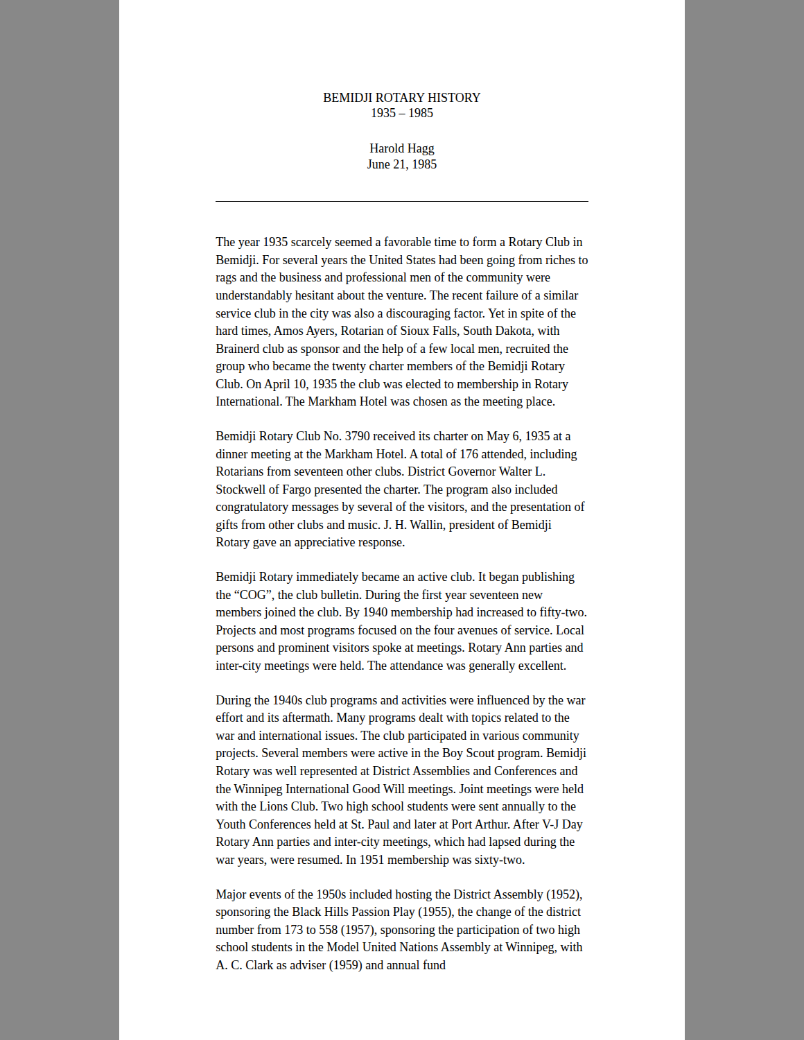BEMIDJI ROTARY HISTORY
1935 – 1985
Harold Hagg
June 21, 1985
The year 1935 scarcely seemed a favorable time to form a Rotary Club in Bemidji. For several years the United States had been going from riches to rags and the business and professional men of the community were understandably hesitant about the venture. The recent failure of a similar service club in the city was also a discouraging factor. Yet in spite of the hard times, Amos Ayers, Rotarian of Sioux Falls, South Dakota, with Brainerd club as sponsor and the help of a few local men, recruited the group who became the twenty charter members of the Bemidji Rotary Club. On April 10, 1935 the club was elected to membership in Rotary International. The Markham Hotel was chosen as the meeting place.
Bemidji Rotary Club No. 3790 received its charter on May 6, 1935 at a dinner meeting at the Markham Hotel. A total of 176 attended, including Rotarians from seventeen other clubs. District Governor Walter L. Stockwell of Fargo presented the charter. The program also included congratulatory messages by several of the visitors, and the presentation of gifts from other clubs and music. J. H. Wallin, president of Bemidji Rotary gave an appreciative response.
Bemidji Rotary immediately became an active club. It began publishing the “COG”, the club bulletin. During the first year seventeen new members joined the club. By 1940 membership had increased to fifty-two. Projects and most programs focused on the four avenues of service. Local persons and prominent visitors spoke at meetings. Rotary Ann parties and inter-city meetings were held. The attendance was generally excellent.
During the 1940s club programs and activities were influenced by the war effort and its aftermath. Many programs dealt with topics related to the war and international issues. The club participated in various community projects. Several members were active in the Boy Scout program. Bemidji Rotary was well represented at District Assemblies and Conferences and the Winnipeg International Good Will meetings. Joint meetings were held with the Lions Club. Two high school students were sent annually to the Youth Conferences held at St. Paul and later at Port Arthur. After V-J Day Rotary Ann parties and inter-city meetings, which had lapsed during the war years, were resumed. In 1951 membership was sixty-two.
Major events of the 1950s included hosting the District Assembly (1952), sponsoring the Black Hills Passion Play (1955), the change of the district number from 173 to 558 (1957), sponsoring the participation of two high school students in the Model United Nations Assembly at Winnipeg, with A. C. Clark as adviser (1959) and annual fund